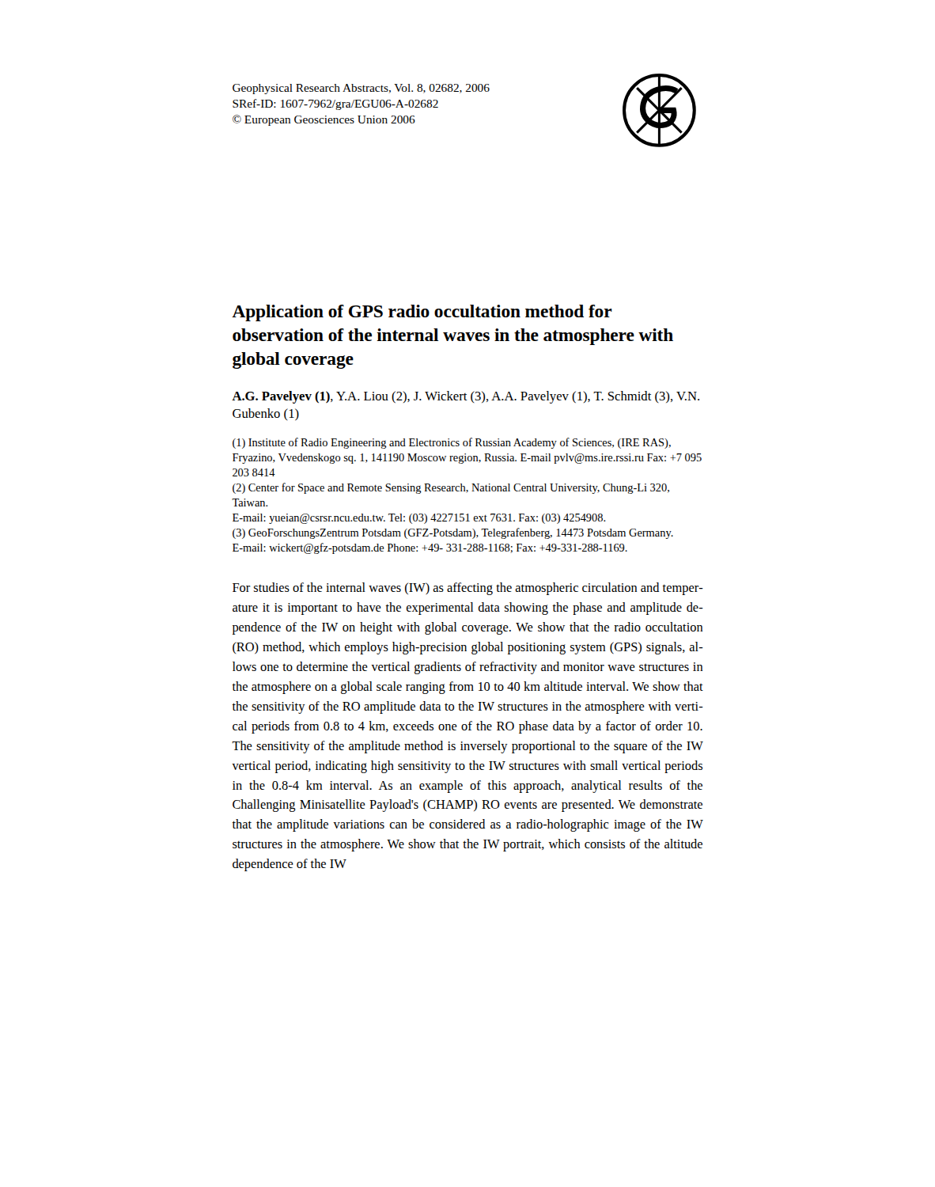Geophysical Research Abstracts, Vol. 8, 02682, 2006
SRef-ID: 1607-7962/gra/EGU06-A-02682
© European Geosciences Union 2006
Application of GPS radio occultation method for observation of the internal waves in the atmosphere with global coverage
A.G. Pavelyev (1), Y.A. Liou (2), J. Wickert (3), A.A. Pavelyev (1), T. Schmidt (3), V.N. Gubenko (1)
(1) Institute of Radio Engineering and Electronics of Russian Academy of Sciences, (IRE RAS), Fryazino, Vvedenskogo sq. 1, 141190 Moscow region, Russia. E-mail pvlv@ms.ire.rssi.ru Fax: +7 095 203 8414
(2) Center for Space and Remote Sensing Research, National Central University, Chung-Li 320, Taiwan.
E-mail: yueian@csrsr.ncu.edu.tw. Tel: (03) 4227151 ext 7631. Fax: (03) 4254908.
(3) GeoForschungsZentrum Potsdam (GFZ-Potsdam), Telegrafenberg, 14473 Potsdam Germany.
E-mail: wickert@gfz-potsdam.de Phone: +49- 331-288-1168; Fax: +49-331-288-1169.
For studies of the internal waves (IW) as affecting the atmospheric circulation and temperature it is important to have the experimental data showing the phase and amplitude dependence of the IW on height with global coverage. We show that the radio occultation (RO) method, which employs high-precision global positioning system (GPS) signals, allows one to determine the vertical gradients of refractivity and monitor wave structures in the atmosphere on a global scale ranging from 10 to 40 km altitude interval. We show that the sensitivity of the RO amplitude data to the IW structures in the atmosphere with vertical periods from 0.8 to 4 km, exceeds one of the RO phase data by a factor of order 10. The sensitivity of the amplitude method is inversely proportional to the square of the IW vertical period, indicating high sensitivity to the IW structures with small vertical periods in the 0.8-4 km interval. As an example of this approach, analytical results of the Challenging Minisatellite Payload's (CHAMP) RO events are presented. We demonstrate that the amplitude variations can be considered as a radio-holographic image of the IW structures in the atmosphere. We show that the IW portrait, which consists of the altitude dependence of the IW